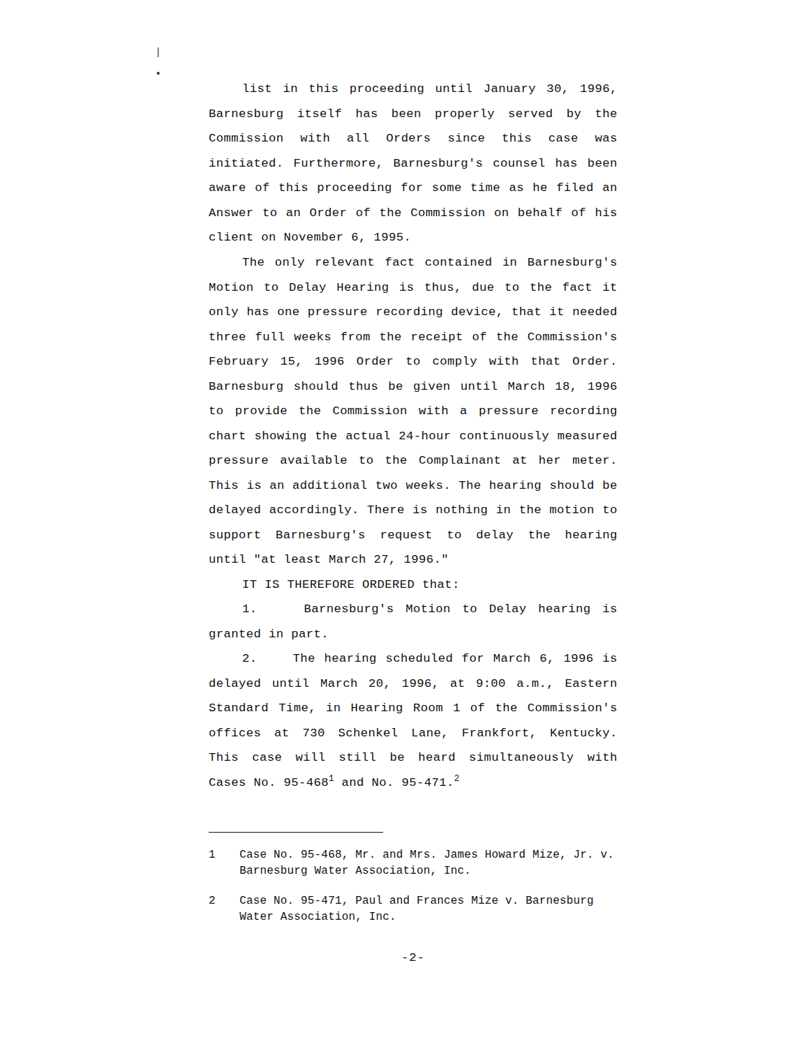|
•
list in this proceeding until January 30, 1996, Barnesburg itself has been properly served by the Commission with all Orders since this case was initiated. Furthermore, Barnesburg's counsel has been aware of this proceeding for some time as he filed an Answer to an Order of the Commission on behalf of his client on November 6, 1995.
The only relevant fact contained in Barnesburg's Motion to Delay Hearing is thus, due to the fact it only has one pressure recording device, that it needed three full weeks from the receipt of the Commission's February 15, 1996 Order to comply with that Order. Barnesburg should thus be given until March 18, 1996 to provide the Commission with a pressure recording chart showing the actual 24-hour continuously measured pressure available to the Complainant at her meter. This is an additional two weeks. The hearing should be delayed accordingly. There is nothing in the motion to support Barnesburg's request to delay the hearing until "at least March 27, 1996."
IT IS THEREFORE ORDERED that:
1. Barnesburg's Motion to Delay hearing is granted in part.
2. The hearing scheduled for March 6, 1996 is delayed until March 20, 1996, at 9:00 a.m., Eastern Standard Time, in Hearing Room 1 of the Commission's offices at 730 Schenkel Lane, Frankfort, Kentucky. This case will still be heard simultaneously with Cases No. 95-4681 and No. 95-471.2
1
Case No. 95-468, Mr. and Mrs. James Howard Mize, Jr. v. Barnesburg Water Association, Inc.
2
Case No. 95-471, Paul and Frances Mize v. Barnesburg Water Association, Inc.
-2-